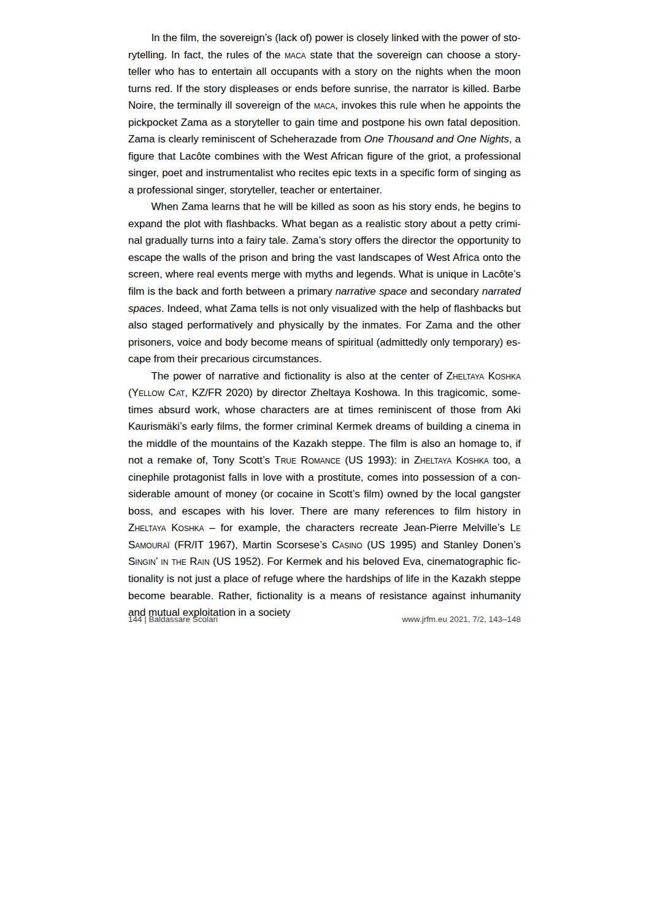In the film, the sovereign’s (lack of) power is closely linked with the power of storytelling. In fact, the rules of the maca state that the sovereign can choose a storyteller who has to entertain all occupants with a story on the nights when the moon turns red. If the story displeases or ends before sunrise, the narrator is killed. Barbe Noire, the terminally ill sovereign of the maca, invokes this rule when he appoints the pickpocket Zama as a storyteller to gain time and postpone his own fatal deposition. Zama is clearly reminiscent of Scheherazade from One Thousand and One Nights, a figure that Lacôte combines with the West African figure of the griot, a professional singer, poet and instrumentalist who recites epic texts in a specific form of singing as a professional singer, storyteller, teacher or entertainer.
When Zama learns that he will be killed as soon as his story ends, he begins to expand the plot with flashbacks. What began as a realistic story about a petty criminal gradually turns into a fairy tale. Zama’s story offers the director the opportunity to escape the walls of the prison and bring the vast landscapes of West Africa onto the screen, where real events merge with myths and legends. What is unique in Lacôte’s film is the back and forth between a primary narrative space and secondary narrated spaces. Indeed, what Zama tells is not only visualized with the help of flashbacks but also staged performatively and physically by the inmates. For Zama and the other prisoners, voice and body become means of spiritual (admittedly only temporary) escape from their precarious circumstances.
The power of narrative and fictionality is also at the center of Zheltaya Koshka (Yellow Cat, KZ/FR 2020) by director Zheltaya Koshowa. In this tragicomic, sometimes absurd work, whose characters are at times reminiscent of those from Aki Kaurismäki’s early films, the former criminal Kermek dreams of building a cinema in the middle of the mountains of the Kazakh steppe. The film is also an homage to, if not a remake of, Tony Scott’s True Romance (US 1993): in Zheltaya Koshka too, a cinephile protagonist falls in love with a prostitute, comes into possession of a considerable amount of money (or cocaine in Scott’s film) owned by the local gangster boss, and escapes with his lover. There are many references to film history in Zheltaya Koshka – for example, the characters recreate Jean-Pierre Melville’s Le Samouraï (FR/IT 1967), Martin Scorsese’s Casino (US 1995) and Stanley Donen’s Singin’ in the Rain (US 1952). For Kermek and his beloved Eva, cinematographic fictionality is not just a place of refuge where the hardships of life in the Kazakh steppe become bearable. Rather, fictionality is a means of resistance against inhumanity and mutual exploitation in a society
144 | Baldassare Scolari www.jrfm.eu 2021, 7/2, 143–148